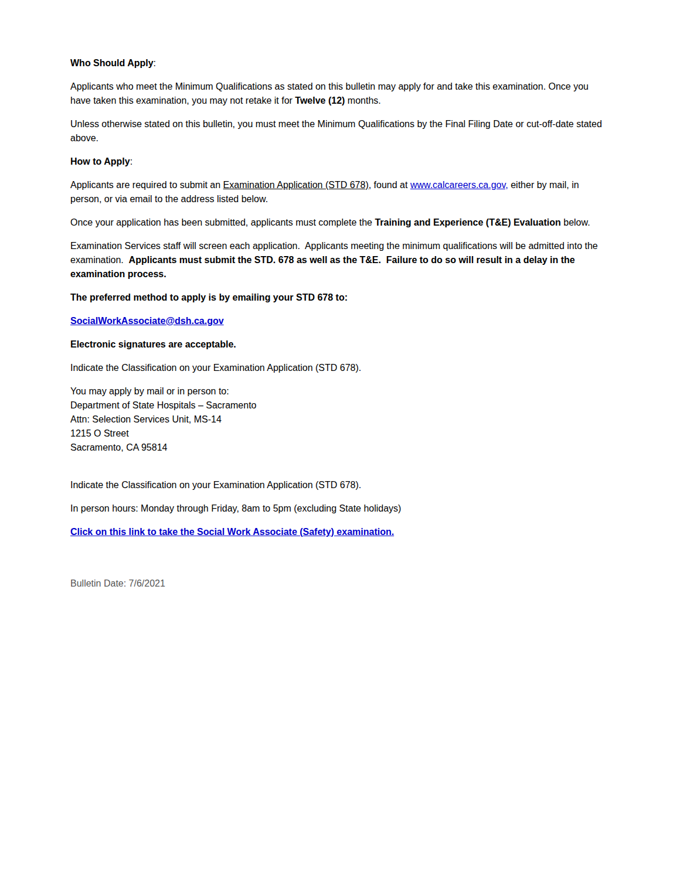Who Should Apply:
Applicants who meet the Minimum Qualifications as stated on this bulletin may apply for and take this examination. Once you have taken this examination, you may not retake it for Twelve (12) months.
Unless otherwise stated on this bulletin, you must meet the Minimum Qualifications by the Final Filing Date or cut-off-date stated above.
How to Apply:
Applicants are required to submit an Examination Application (STD 678), found at www.calcareers.ca.gov, either by mail, in person, or via email to the address listed below.
Once your application has been submitted, applicants must complete the Training and Experience (T&E) Evaluation below.
Examination Services staff will screen each application. Applicants meeting the minimum qualifications will be admitted into the examination. Applicants must submit the STD. 678 as well as the T&E. Failure to do so will result in a delay in the examination process.
The preferred method to apply is by emailing your STD 678 to:
SocialWorkAssociate@dsh.ca.gov
Electronic signatures are acceptable.
Indicate the Classification on your Examination Application (STD 678).
You may apply by mail or in person to:
Department of State Hospitals – Sacramento
Attn: Selection Services Unit, MS-14
1215 O Street
Sacramento, CA 95814
Indicate the Classification on your Examination Application (STD 678).
In person hours: Monday through Friday, 8am to 5pm (excluding State holidays)
Click on this link to take the Social Work Associate (Safety) examination.
Bulletin Date: 7/6/2021